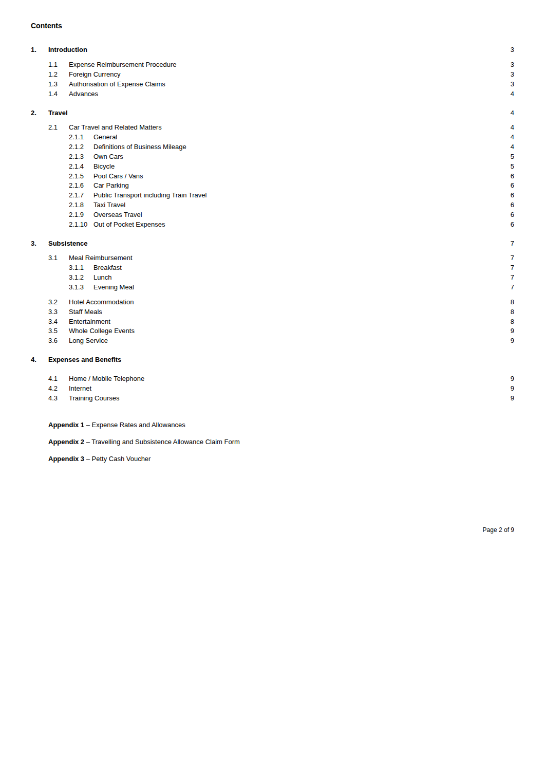Contents
| 1. | Introduction | 3 |
| | 1.1 | Expense Reimbursement Procedure | 3 |
| | 1.2 | Foreign Currency | 3 |
| | 1.3 | Authorisation of Expense Claims | 3 |
| | 1.4 | Advances | 4 |
| 2. | Travel | 4 |
| | 2.1 | Car Travel and Related Matters | 4 |
| | | 2.1.1 | General | 4 |
| | | 2.1.2 | Definitions of Business Mileage | 4 |
| | | 2.1.3 | Own Cars | 5 |
| | | 2.1.4 | Bicycle | 5 |
| | | 2.1.5 | Pool Cars / Vans | 6 |
| | | 2.1.6 | Car Parking | 6 |
| | | 2.1.7 | Public Transport including Train Travel | 6 |
| | | 2.1.8 | Taxi Travel | 6 |
| | | 2.1.9 | Overseas Travel | 6 |
| | | 2.1.10 | Out of Pocket Expenses | 6 |
| 3. | Subsistence | 7 |
| | 3.1 | Meal Reimbursement | 7 |
| | | 3.1.1 | Breakfast | 7 |
| | | 3.1.2 | Lunch | 7 |
| | | 3.1.3 | Evening Meal | 7 |
| | 3.2 | Hotel Accommodation | 8 |
| | 3.3 | Staff Meals | 8 |
| | 3.4 | Entertainment | 8 |
| | 3.5 | Whole College Events | 9 |
| | 3.6 | Long Service | 9 |
| 4. | Expenses and Benefits | |
| | 4.1 | Home / Mobile Telephone | 9 |
| | 4.2 | Internet | 9 |
| | 4.3 | Training Courses | 9 |
Appendix 1 – Expense Rates and Allowances
Appendix 2 – Travelling and Subsistence Allowance Claim Form
Appendix 3 – Petty Cash Voucher
Page 2 of 9